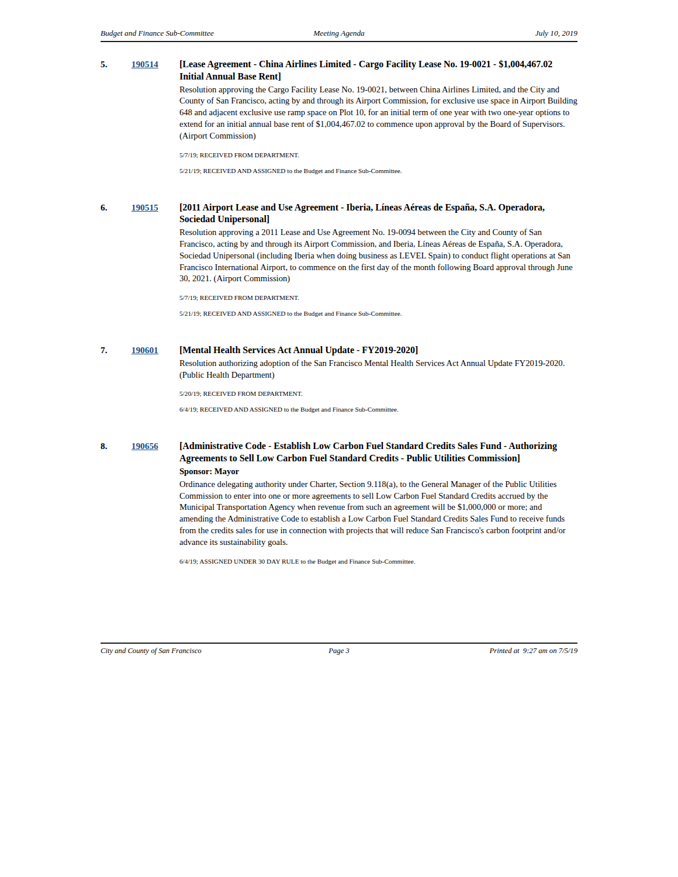Budget and Finance Sub-Committee
Meeting Agenda
July 10, 2019
5.
190514
[Lease Agreement - China Airlines Limited - Cargo Facility Lease No. 19-0021 - $1,004,467.02 Initial Annual Base Rent]
Resolution approving the Cargo Facility Lease No. 19-0021, between China Airlines Limited, and the City and County of San Francisco, acting by and through its Airport Commission, for exclusive use space in Airport Building 648 and adjacent exclusive use ramp space on Plot 10, for an initial term of one year with two one-year options to extend for an initial annual base rent of $1,004,467.02 to commence upon approval by the Board of Supervisors. (Airport Commission)
5/7/19; RECEIVED FROM DEPARTMENT.
5/21/19; RECEIVED AND ASSIGNED to the Budget and Finance Sub-Committee.
6.
190515
[2011 Airport Lease and Use Agreement - Iberia, Líneas Aéreas de España, S.A. Operadora, Sociedad Unipersonal]
Resolution approving a 2011 Lease and Use Agreement No. 19-0094 between the City and County of San Francisco, acting by and through its Airport Commission, and Iberia, Líneas Aéreas de España, S.A. Operadora, Sociedad Unipersonal (including Iberia when doing business as LEVEL Spain) to conduct flight operations at San Francisco International Airport, to commence on the first day of the month following Board approval through June 30, 2021. (Airport Commission)
5/7/19; RECEIVED FROM DEPARTMENT.
5/21/19; RECEIVED AND ASSIGNED to the Budget and Finance Sub-Committee.
7.
190601
[Mental Health Services Act Annual Update - FY2019-2020]
Resolution authorizing adoption of the San Francisco Mental Health Services Act Annual Update FY2019-2020. (Public Health Department)
5/20/19; RECEIVED FROM DEPARTMENT.
6/4/19; RECEIVED AND ASSIGNED to the Budget and Finance Sub-Committee.
8.
190656
[Administrative Code - Establish Low Carbon Fuel Standard Credits Sales Fund - Authorizing Agreements to Sell Low Carbon Fuel Standard Credits - Public Utilities Commission]
Sponsor: Mayor
Ordinance delegating authority under Charter, Section 9.118(a), to the General Manager of the Public Utilities Commission to enter into one or more agreements to sell Low Carbon Fuel Standard Credits accrued by the Municipal Transportation Agency when revenue from such an agreement will be $1,000,000 or more; and amending the Administrative Code to establish a Low Carbon Fuel Standard Credits Sales Fund to receive funds from the credits sales for use in connection with projects that will reduce San Francisco's carbon footprint and/or advance its sustainability goals.
6/4/19; ASSIGNED UNDER 30 DAY RULE to the Budget and Finance Sub-Committee.
City and County of San Francisco
Page 3
Printed at 9:27 am on 7/5/19